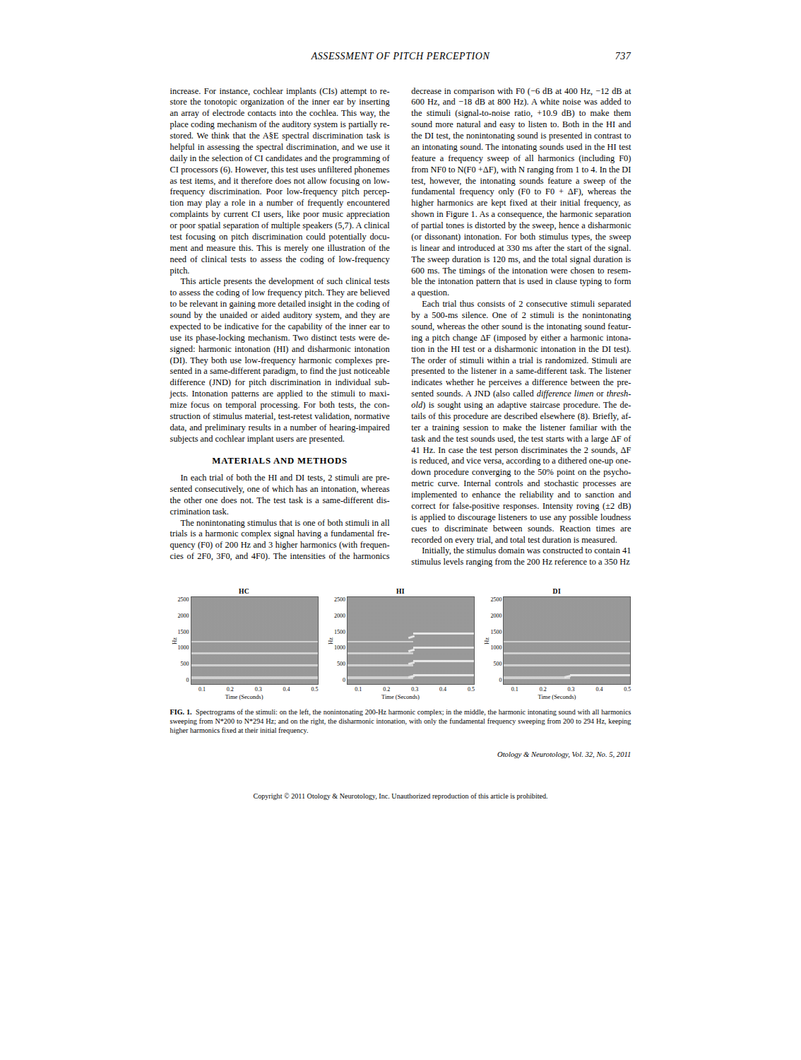ASSESSMENT OF PITCH PERCEPTION 737
increase. For instance, cochlear implants (CIs) attempt to restore the tonotopic organization of the inner ear by inserting an array of electrode contacts into the cochlea. This way, the place coding mechanism of the auditory system is partially restored. We think that the A§E spectral discrimination task is helpful in assessing the spectral discrimination, and we use it daily in the selection of CI candidates and the programming of CI processors (6). However, this test uses unfiltered phonemes as test items, and it therefore does not allow focusing on low-frequency discrimination. Poor low-frequency pitch perception may play a role in a number of frequently encountered complaints by current CI users, like poor music appreciation or poor spatial separation of multiple speakers (5,7). A clinical test focusing on pitch discrimination could potentially document and measure this. This is merely one illustration of the need of clinical tests to assess the coding of low-frequency pitch.
This article presents the development of such clinical tests to assess the coding of low frequency pitch. They are believed to be relevant in gaining more detailed insight in the coding of sound by the unaided or aided auditory system, and they are expected to be indicative for the capability of the inner ear to use its phase-locking mechanism. Two distinct tests were designed: harmonic intonation (HI) and disharmonic intonation (DI). They both use low-frequency harmonic complexes presented in a same-different paradigm, to find the just noticeable difference (JND) for pitch discrimination in individual subjects. Intonation patterns are applied to the stimuli to maximize focus on temporal processing. For both tests, the construction of stimulus material, test-retest validation, normative data, and preliminary results in a number of hearing-impaired subjects and cochlear implant users are presented.
MATERIALS AND METHODS
In each trial of both the HI and DI tests, 2 stimuli are presented consecutively, one of which has an intonation, whereas the other one does not. The test task is a same-different discrimination task.
The nonintonating stimulus that is one of both stimuli in all trials is a harmonic complex signal having a fundamental frequency (F0) of 200 Hz and 3 higher harmonics (with frequencies of 2F0, 3F0, and 4F0). The intensities of the harmonics decrease in comparison with F0 (−6 dB at 400 Hz, −12 dB at 600 Hz, and −18 dB at 800 Hz). A white noise was added to the stimuli (signal-to-noise ratio, +10.9 dB) to make them sound more natural and easy to listen to. Both in the HI and the DI test, the nonintonating sound is presented in contrast to an intonating sound. The intonating sounds used in the HI test feature a frequency sweep of all harmonics (including F0) from NF0 to N(F0 +ΔF), with N ranging from 1 to 4. In the DI test, however, the intonating sounds feature a sweep of the fundamental frequency only (F0 to F0 + ΔF), whereas the higher harmonics are kept fixed at their initial frequency, as shown in Figure 1. As a consequence, the harmonic separation of partial tones is distorted by the sweep, hence a disharmonic (or dissonant) intonation. For both stimulus types, the sweep is linear and introduced at 330 ms after the start of the signal. The sweep duration is 120 ms, and the total signal duration is 600 ms. The timings of the intonation were chosen to resemble the intonation pattern that is used in clause typing to form a question.
Each trial thus consists of 2 consecutive stimuli separated by a 500-ms silence. One of 2 stimuli is the nonintonating sound, whereas the other sound is the intonating sound featuring a pitch change ΔF (imposed by either a harmonic intonation in the HI test or a disharmonic intonation in the DI test). The order of stimuli within a trial is randomized. Stimuli are presented to the listener in a same-different task. The listener indicates whether he perceives a difference between the presented sounds. A JND (also called difference limen or threshold) is sought using an adaptive staircase procedure. The details of this procedure are described elsewhere (8). Briefly, after a training session to make the listener familiar with the task and the test sounds used, the test starts with a large ΔF of 41 Hz. In case the test person discriminates the 2 sounds, ΔF is reduced, and vice versa, according to a dithered one-up one-down procedure converging to the 50% point on the psychometric curve. Internal controls and stochastic processes are implemented to enhance the reliability and to sanction and correct for false-positive responses. Intensity roving (±2 dB) is applied to discourage listeners to use any possible loudness cues to discriminate between sounds. Reaction times are recorded on every trial, and total test duration is measured.
Initially, the stimulus domain was constructed to contain 41 stimulus levels ranging from the 200 Hz reference to a 350 Hz
HC
Hz
2500
2000
1500
1000
500
0
0.10.20.30.40.5
Time (Seconds)
HI
Hz
2500
2000
1500
1000
500
0
0.10.20.30.40.5
Time (Seconds)
DI
Hz
2500
2000
1500
1000
500
0
0.10.20.30.40.5
Time (Seconds)
FIG. 1. Spectrograms of the stimuli: on the left, the nonintonating 200-Hz harmonic complex; in the middle, the harmonic intonating sound with all harmonics sweeping from N*200 to N*294 Hz; and on the right, the disharmonic intonation, with only the fundamental frequency sweeping from 200 to 294 Hz, keeping higher harmonics fixed at their initial frequency.
Otology & Neurotology, Vol. 32, No. 5, 2011
Copyright © 2011 Otology & Neurotology, Inc. Unauthorized reproduction of this article is prohibited.